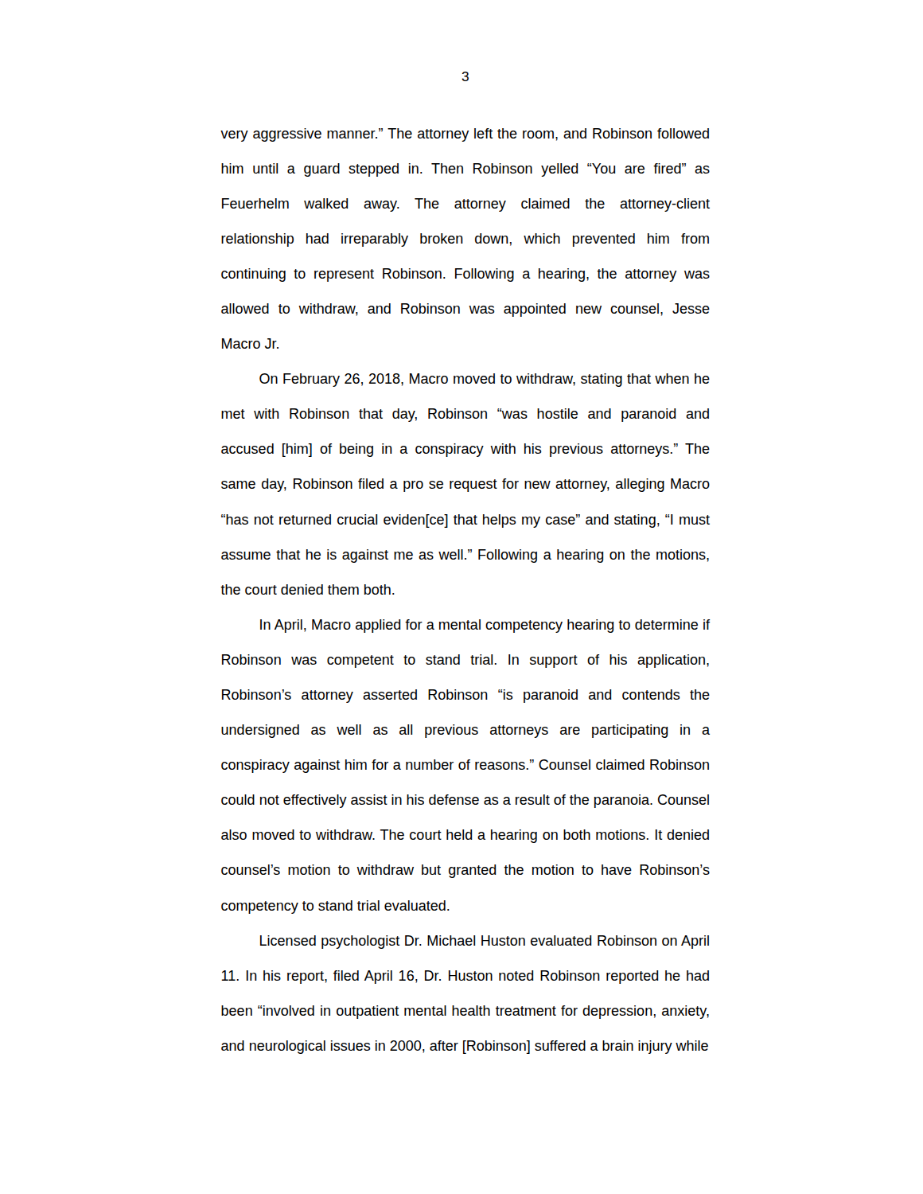3
very aggressive manner.” The attorney left the room, and Robinson followed him until a guard stepped in. Then Robinson yelled “You are fired” as Feuerhelm walked away. The attorney claimed the attorney-client relationship had irreparably broken down, which prevented him from continuing to represent Robinson. Following a hearing, the attorney was allowed to withdraw, and Robinson was appointed new counsel, Jesse Macro Jr.
On February 26, 2018, Macro moved to withdraw, stating that when he met with Robinson that day, Robinson “was hostile and paranoid and accused [him] of being in a conspiracy with his previous attorneys.” The same day, Robinson filed a pro se request for new attorney, alleging Macro “has not returned crucial eviden[ce] that helps my case” and stating, “I must assume that he is against me as well.” Following a hearing on the motions, the court denied them both.
In April, Macro applied for a mental competency hearing to determine if Robinson was competent to stand trial. In support of his application, Robinson’s attorney asserted Robinson “is paranoid and contends the undersigned as well as all previous attorneys are participating in a conspiracy against him for a number of reasons.” Counsel claimed Robinson could not effectively assist in his defense as a result of the paranoia. Counsel also moved to withdraw. The court held a hearing on both motions. It denied counsel’s motion to withdraw but granted the motion to have Robinson’s competency to stand trial evaluated.
Licensed psychologist Dr. Michael Huston evaluated Robinson on April 11. In his report, filed April 16, Dr. Huston noted Robinson reported he had been “involved in outpatient mental health treatment for depression, anxiety, and neurological issues in 2000, after [Robinson] suffered a brain injury while